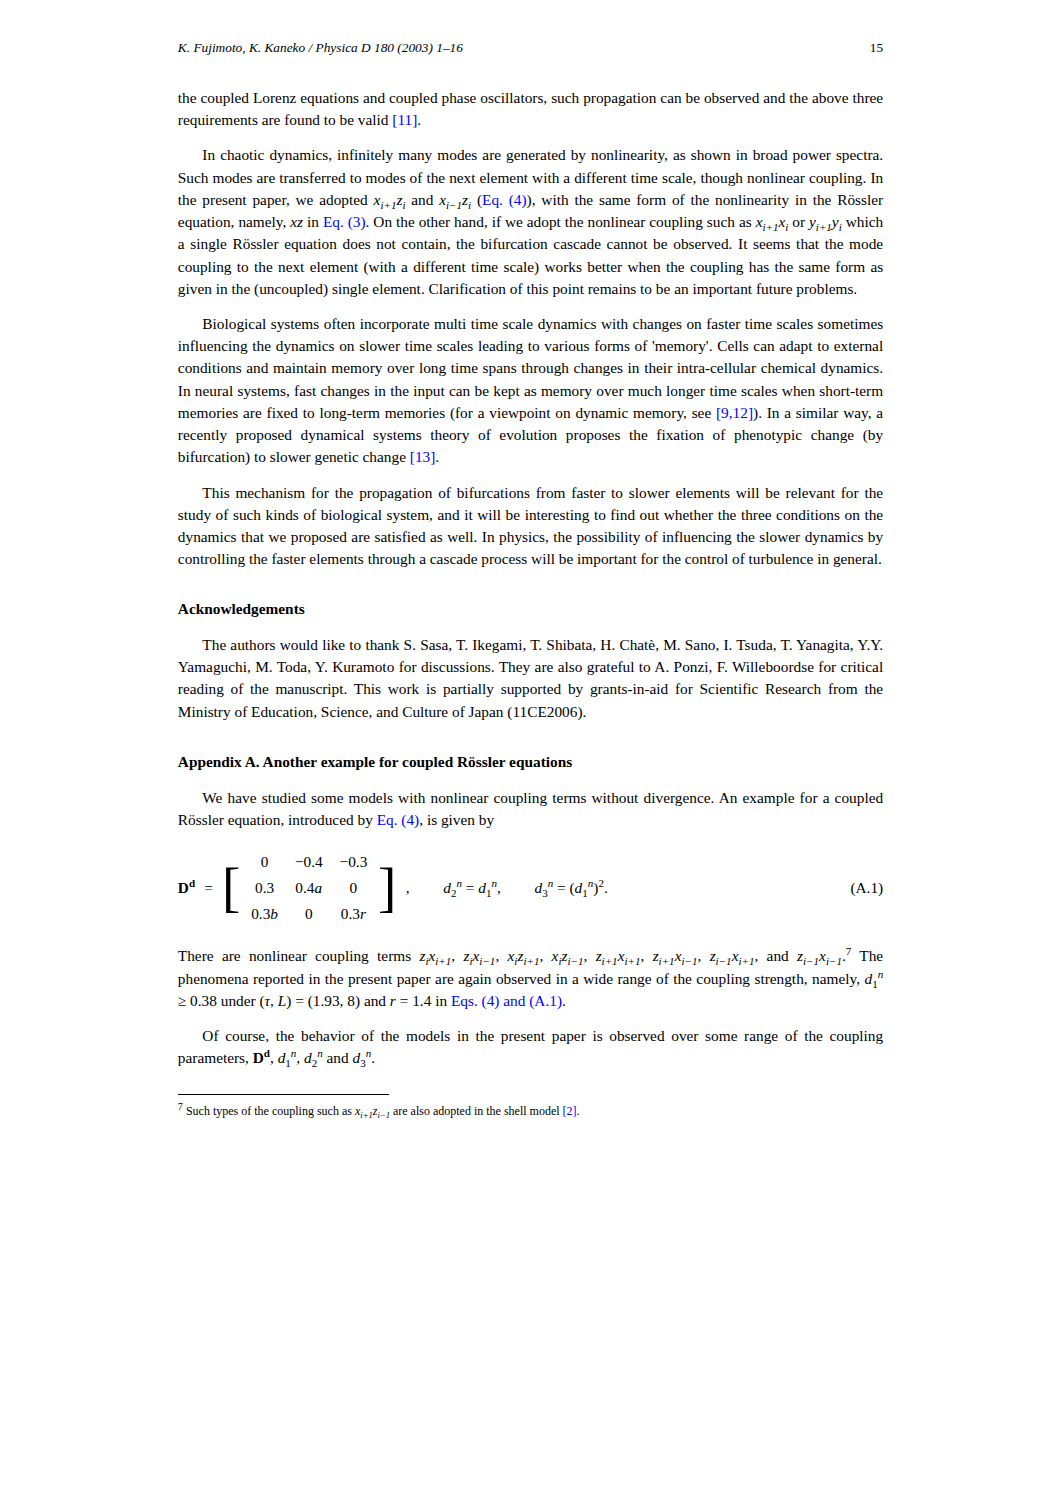K. Fujimoto, K. Kaneko / Physica D 180 (2003) 1–16 15
the coupled Lorenz equations and coupled phase oscillators, such propagation can be observed and the above three requirements are found to be valid [11].
In chaotic dynamics, infinitely many modes are generated by nonlinearity, as shown in broad power spectra. Such modes are transferred to modes of the next element with a different time scale, though nonlinear coupling. In the present paper, we adopted xi+1zi and xi−1zi (Eq. (4)), with the same form of the nonlinearity in the Rössler equation, namely, xz in Eq. (3). On the other hand, if we adopt the nonlinear coupling such as xi+1xi or yi+1yi which a single Rössler equation does not contain, the bifurcation cascade cannot be observed. It seems that the mode coupling to the next element (with a different time scale) works better when the coupling has the same form as given in the (uncoupled) single element. Clarification of this point remains to be an important future problems.
Biological systems often incorporate multi time scale dynamics with changes on faster time scales sometimes influencing the dynamics on slower time scales leading to various forms of 'memory'. Cells can adapt to external conditions and maintain memory over long time spans through changes in their intra-cellular chemical dynamics. In neural systems, fast changes in the input can be kept as memory over much longer time scales when short-term memories are fixed to long-term memories (for a viewpoint on dynamic memory, see [9,12]). In a similar way, a recently proposed dynamical systems theory of evolution proposes the fixation of phenotypic change (by bifurcation) to slower genetic change [13].
This mechanism for the propagation of bifurcations from faster to slower elements will be relevant for the study of such kinds of biological system, and it will be interesting to find out whether the three conditions on the dynamics that we proposed are satisfied as well. In physics, the possibility of influencing the slower dynamics by controlling the faster elements through a cascade process will be important for the control of turbulence in general.
Acknowledgements
The authors would like to thank S. Sasa, T. Ikegami, T. Shibata, H. Chatè, M. Sano, I. Tsuda, T. Yanagita, Y.Y. Yamaguchi, M. Toda, Y. Kuramoto for discussions. They are also grateful to A. Ponzi, F. Willeboordse for critical reading of the manuscript. This work is partially supported by grants-in-aid for Scientific Research from the Ministry of Education, Science, and Culture of Japan (11CE2006).
Appendix A. Another example for coupled Rössler equations
We have studied some models with nonlinear coupling terms without divergence. An example for a coupled Rössler equation, introduced by Eq. (4), is given by
Dd = [
| 0 | −0.4 | −0.3 |
| 0.3 | 0.4 a | 0 |
| 0.3 b | 0 | 0.3 r |
] , d2n = d1n, d3n = (d1n)2.
(A.1)
There are nonlinear coupling terms zixi+1, zixi−1, xizi+1, xizi−1, zi+1xi+1, zi+1xi−1, zi−1xi+1, and zi−1xi−1.7 The phenomena reported in the present paper are again observed in a wide range of the coupling strength, namely, d1n ≥ 0.38 under (τ, L) = (1.93, 8) and r = 1.4 in Eqs. (4) and (A.1).
Of course, the behavior of the models in the present paper is observed over some range of the coupling parameters, Dd, d1n, d2n and d3n.
7 Such types of the coupling such as xi+1zi−1 are also adopted in the shell model [2].